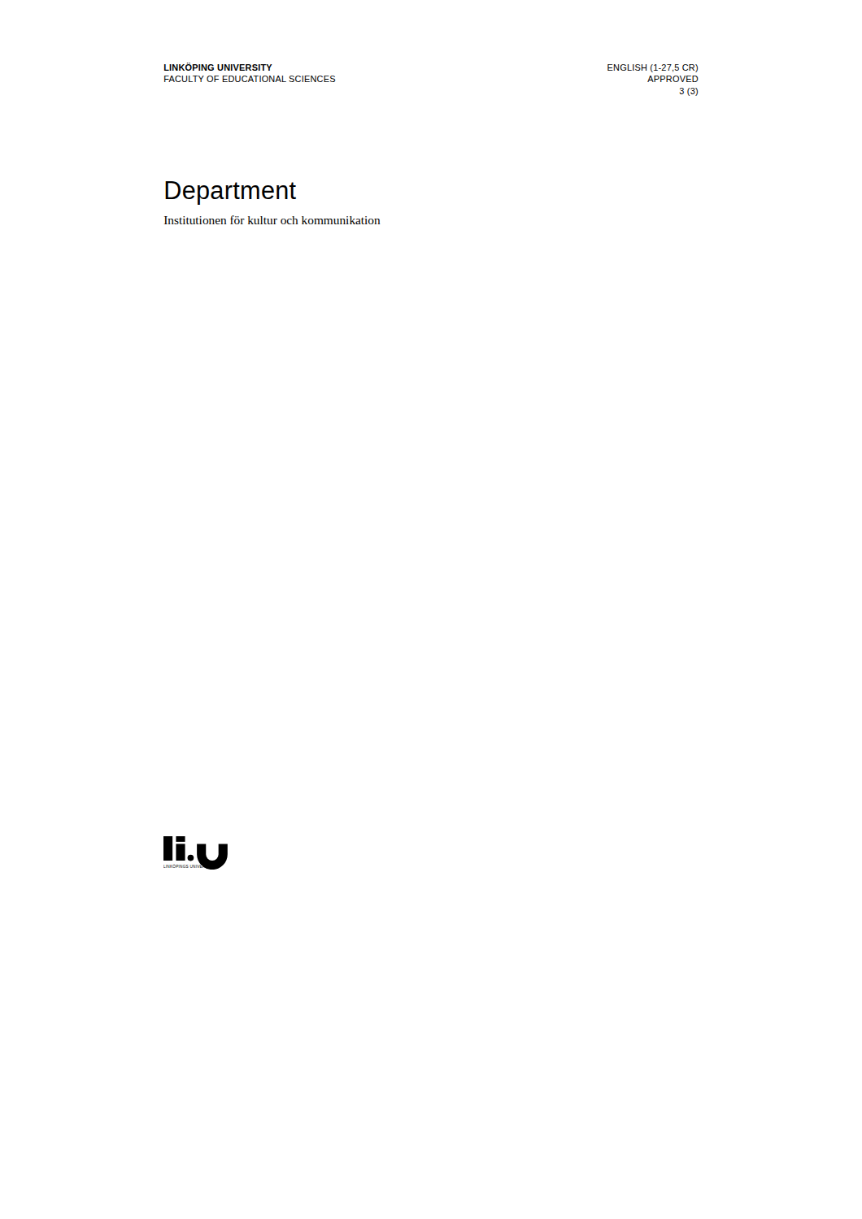LINKÖPING UNIVERSITY
FACULTY OF EDUCATIONAL SCIENCES
ENGLISH (1-27,5 CR)
APPROVED
3 (3)
Department
Institutionen för kultur och kommunikation
LINKÖPINGS UNIVERSITET